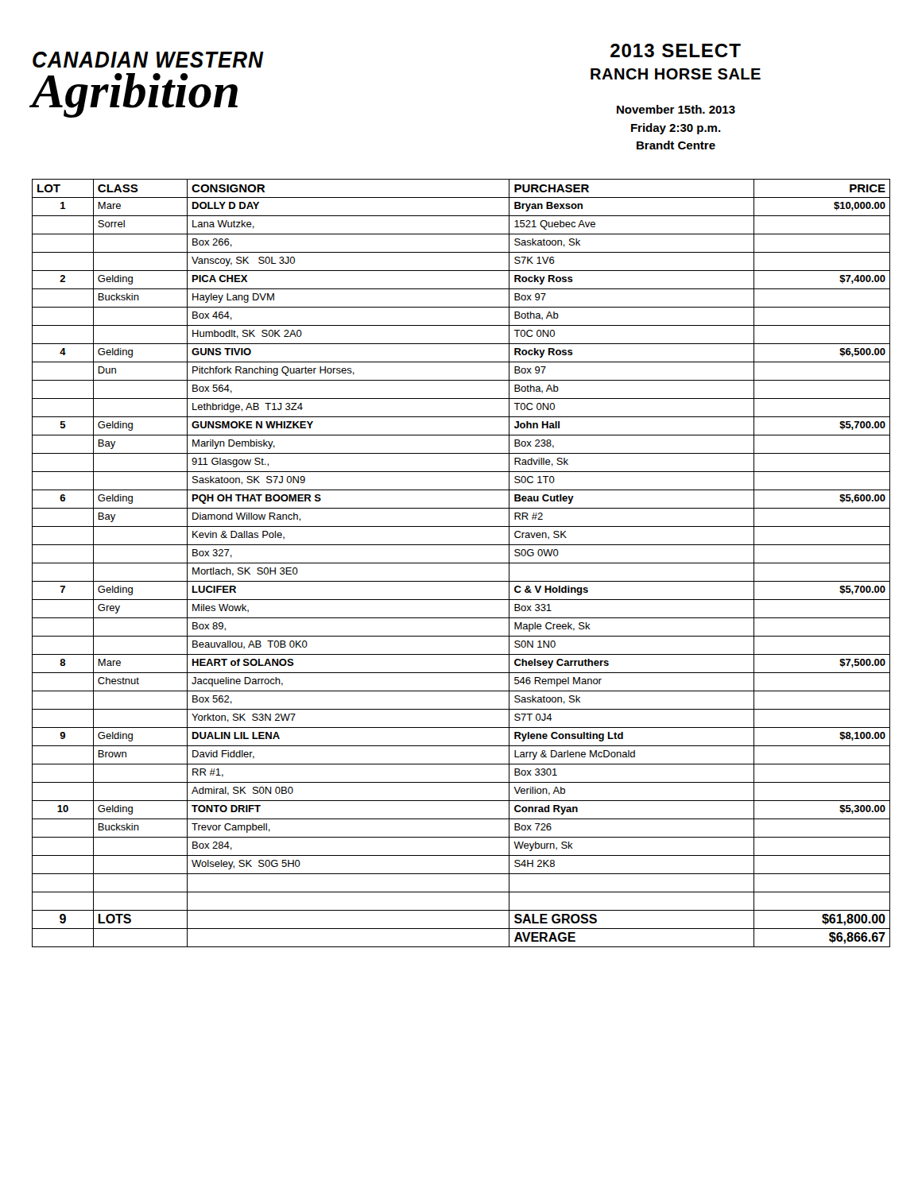CANADIAN WESTERN
Agribition
2013 SELECT
RANCH HORSE SALE
November 15th. 2013
Friday 2:30 p.m.
Brandt Centre
| LOT | CLASS | CONSIGNOR | PURCHASER | PRICE |
| --- | --- | --- | --- | --- |
| 1 | Mare | DOLLY D DAY | Bryan Bexson | $10,000.00 |
| | Sorrel | Lana Wutzke, | 1521 Quebec Ave | |
| | | Box 266, | Saskatoon, Sk | |
| | | Vanscoy, SK S0L 3J0 | S7K 1V6 | |
| 2 | Gelding | PICA CHEX | Rocky Ross | $7,400.00 |
| | Buckskin | Hayley Lang DVM | Box 97 | |
| | | Box 464, | Botha, Ab | |
| | | Humbodlt, SK S0K 2A0 | T0C 0N0 | |
| 4 | Gelding | GUNS TIVIO | Rocky Ross | $6,500.00 |
| | Dun | Pitchfork Ranching Quarter Horses, | Box 97 | |
| | | Box 564, | Botha, Ab | |
| | | Lethbridge, AB T1J 3Z4 | T0C 0N0 | |
| 5 | Gelding | GUNSMOKE N WHIZKEY | John Hall | $5,700.00 |
| | Bay | Marilyn Dembisky, | Box 238, | |
| | | 911 Glasgow St., | Radville, Sk | |
| | | Saskatoon, SK S7J 0N9 | S0C 1T0 | |
| 6 | Gelding | PQH OH THAT BOOMER S | Beau Cutley | $5,600.00 |
| | Bay | Diamond Willow Ranch, | RR #2 | |
| | | Kevin & Dallas Pole, | Craven, SK | |
| | | Box 327, | S0G 0W0 | |
| | | Mortlach, SK S0H 3E0 | | |
| 7 | Gelding | LUCIFER | C & V Holdings | $5,700.00 |
| | Grey | Miles Wowk, | Box 331 | |
| | | Box 89, | Maple Creek, Sk | |
| | | Beauvallou, AB T0B 0K0 | S0N 1N0 | |
| 8 | Mare | HEART of SOLANOS | Chelsey Carruthers | $7,500.00 |
| | Chestnut | Jacqueline Darroch, | 546 Rempel Manor | |
| | | Box 562, | Saskatoon, Sk | |
| | | Yorkton, SK S3N 2W7 | S7T 0J4 | |
| 9 | Gelding | DUALIN LIL LENA | Rylene Consulting Ltd | $8,100.00 |
| | Brown | David Fiddler, | Larry & Darlene McDonald | |
| | | RR #1, | Box 3301 | |
| | | Admiral, SK S0N 0B0 | Verilion, Ab | |
| 10 | Gelding | TONTO DRIFT | Conrad Ryan | $5,300.00 |
| | Buckskin | Trevor Campbell, | Box 726 | |
| | | Box 284, | Weyburn, Sk | |
| | | Wolseley, SK S0G 5H0 | S4H 2K8 | |
| 9 | LOTS | | SALE GROSS | $61,800.00 |
| | | | AVERAGE | $6,866.67 |